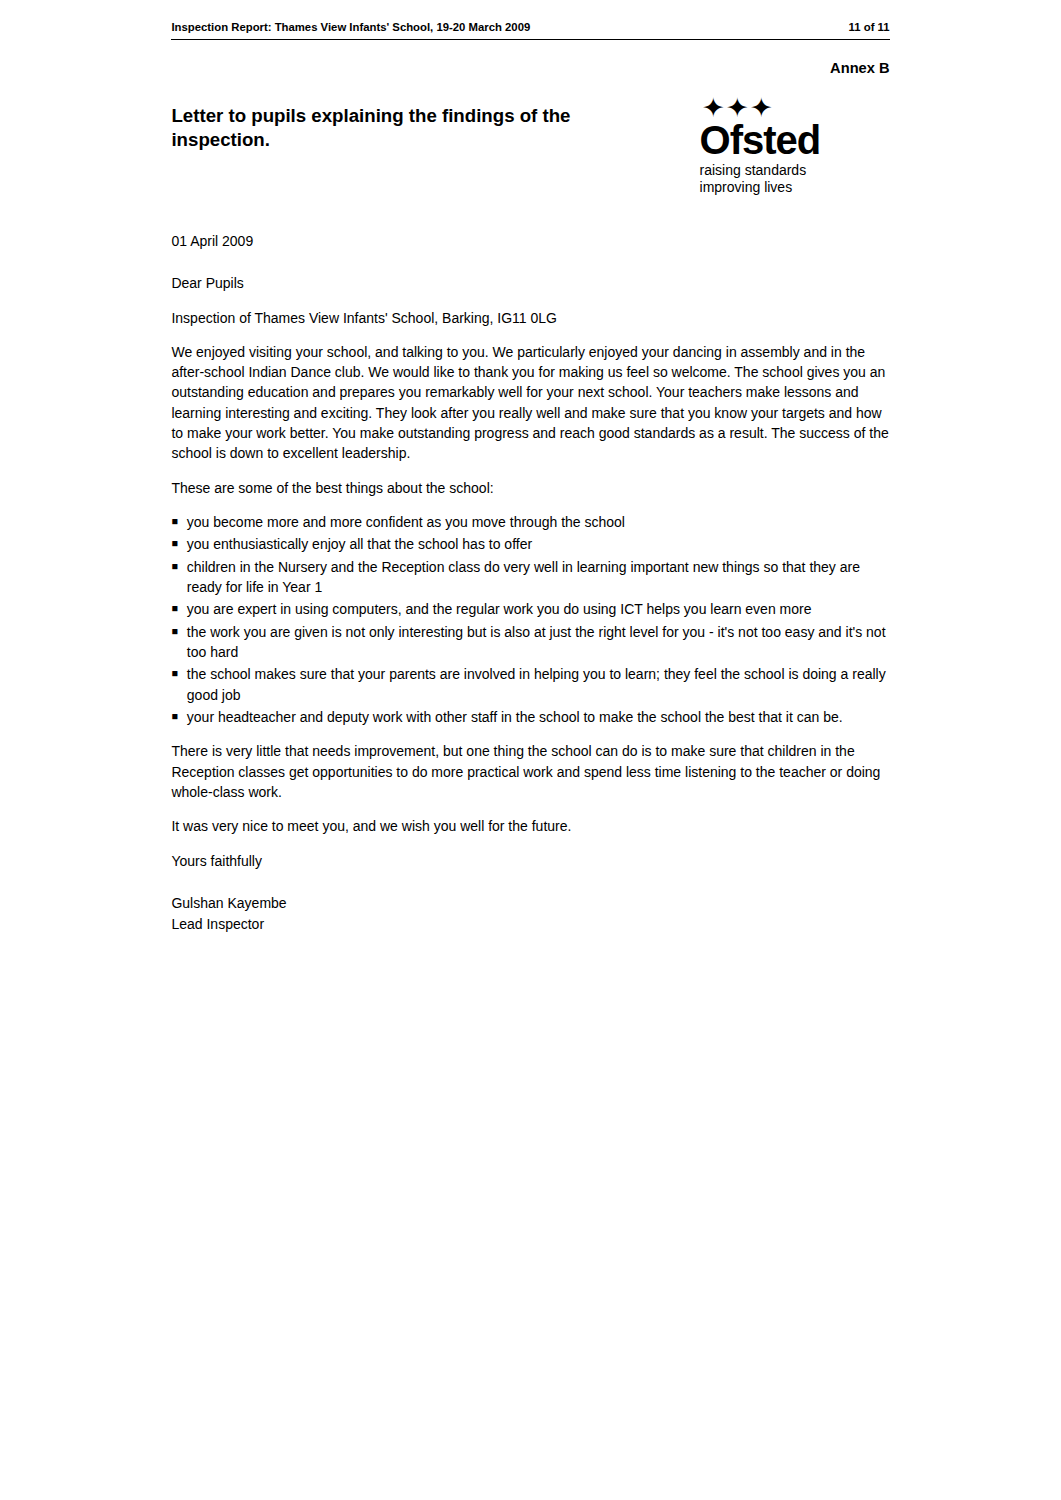Inspection Report: Thames View Infants' School, 19-20 March 2009
11 of 11
Annex B
Letter to pupils explaining the findings of the inspection.
✦✦✦
Ofsted
raising standards
improving lives
01 April 2009
Dear Pupils
Inspection of Thames View Infants' School, Barking, IG11 0LG
We enjoyed visiting your school, and talking to you. We particularly enjoyed your dancing in assembly and in the after-school Indian Dance club. We would like to thank you for making us feel so welcome. The school gives you an outstanding education and prepares you remarkably well for your next school. Your teachers make lessons and learning interesting and exciting. They look after you really well and make sure that you know your targets and how to make your work better. You make outstanding progress and reach good standards as a result. The success of the school is down to excellent leadership.
These are some of the best things about the school:
you become more and more confident as you move through the school
you enthusiastically enjoy all that the school has to offer
children in the Nursery and the Reception class do very well in learning important new things so that they are ready for life in Year 1
you are expert in using computers, and the regular work you do using ICT helps you learn even more
the work you are given is not only interesting but is also at just the right level for you - it's not too easy and it's not too hard
the school makes sure that your parents are involved in helping you to learn; they feel the school is doing a really good job
your headteacher and deputy work with other staff in the school to make the school the best that it can be.
There is very little that needs improvement, but one thing the school can do is to make sure that children in the Reception classes get opportunities to do more practical work and spend less time listening to the teacher or doing whole-class work.
It was very nice to meet you, and we wish you well for the future.
Yours faithfully
Gulshan Kayembe
Lead Inspector